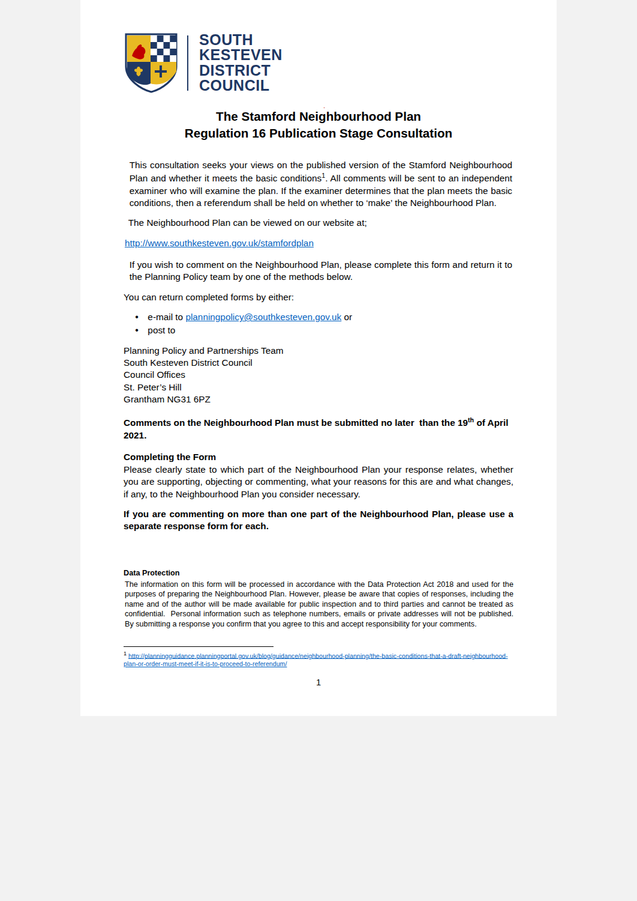SOUTH KESTEVEN DISTRICT COUNCIL
.
The Stamford Neighbourhood Plan Regulation 16 Publication Stage Consultation
This consultation seeks your views on the published version of the Stamford Neighbourhood Plan and whether it meets the basic conditions1. All comments will be sent to an independent examiner who will examine the plan. If the examiner determines that the plan meets the basic conditions, then a referendum shall be held on whether to ‘make’ the Neighbourhood Plan.
The Neighbourhood Plan can be viewed on our website at;
http://www.southkesteven.gov.uk/stamfordplan
If you wish to comment on the Neighbourhood Plan, please complete this form and return it to the Planning Policy team by one of the methods below.
You can return completed forms by either:
e-mail to planningpolicy@southkesteven.gov.uk or
post to
Planning Policy and Partnerships Team
South Kesteven District Council
Council Offices
St. Peter’s Hill
Grantham NG31 6PZ
Comments on the Neighbourhood Plan must be submitted no later than the 19th of April 2021.
Completing the Form
Please clearly state to which part of the Neighbourhood Plan your response relates, whether you are supporting, objecting or commenting, what your reasons for this are and what changes, if any, to the Neighbourhood Plan you consider necessary.
If you are commenting on more than one part of the Neighbourhood Plan, please use a separate response form for each.
Data Protection
The information on this form will be processed in accordance with the Data Protection Act 2018 and used for the purposes of preparing the Neighbourhood Plan. However, please be aware that copies of responses, including the name and of the author will be made available for public inspection and to third parties and cannot be treated as confidential. Personal information such as telephone numbers, emails or private addresses will not be published. By submitting a response you confirm that you agree to this and accept responsibility for your comments.
1 http://planningguidance.planningportal.gov.uk/blog/guidance/neighbourhood-planning/the-basic-conditions-that-a-draft-neighbourhood-plan-or-order-must-meet-if-it-is-to-proceed-to-referendum/
1